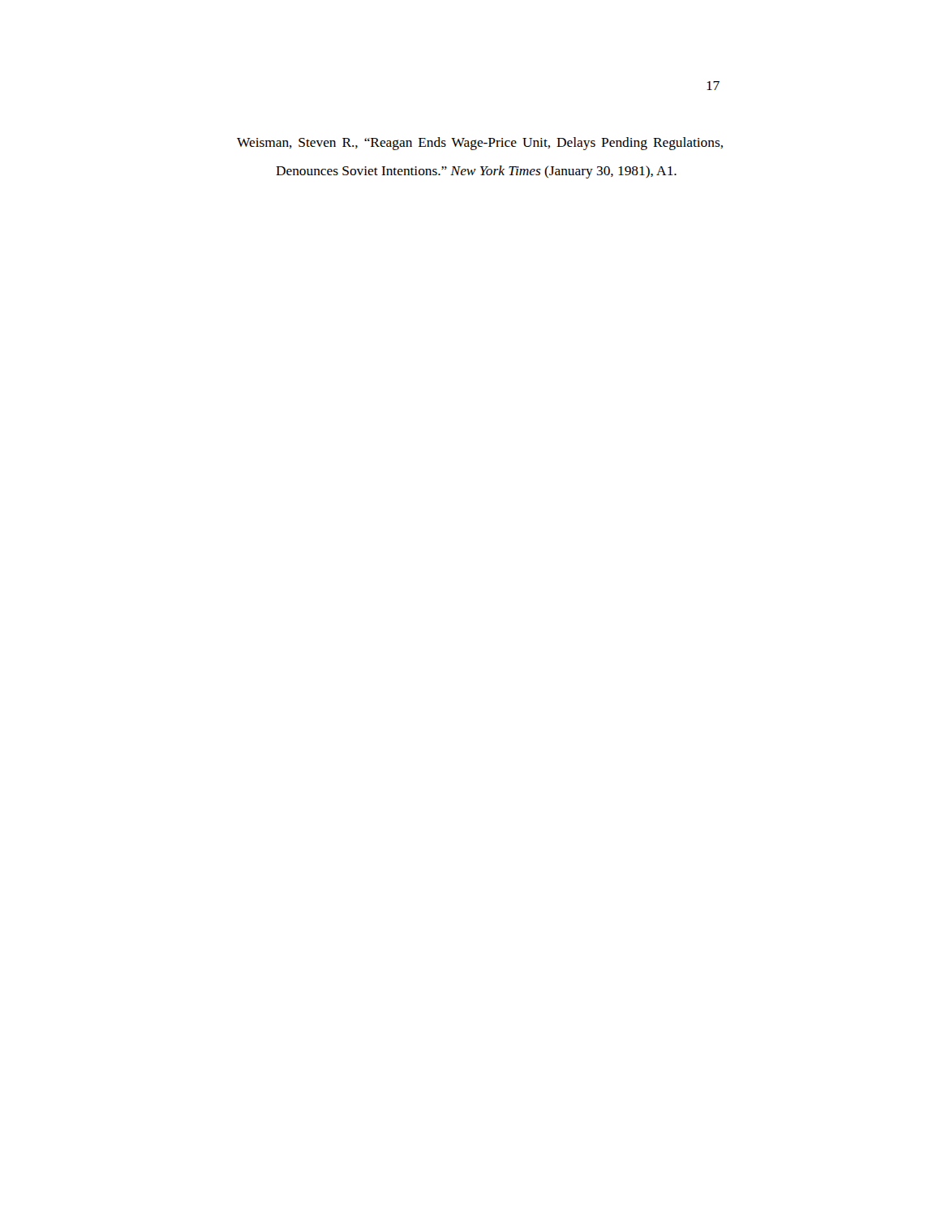17
Weisman, Steven R., “Reagan Ends Wage-Price Unit, Delays Pending Regulations, Denounces Soviet Intentions.” New York Times (January 30, 1981), A1.